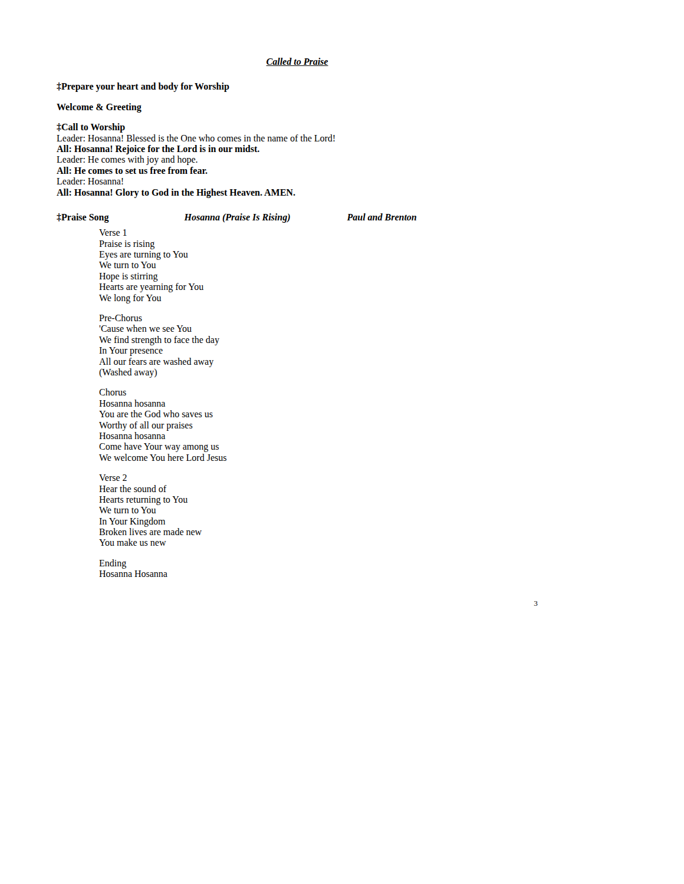Called to Praise
‡Prepare your heart and body for Worship
Welcome & Greeting
‡Call to Worship
Leader: Hosanna! Blessed is the One who comes in the name of the Lord!
All: Hosanna! Rejoice for the Lord is in our midst.
Leader: He comes with joy and hope.
All: He comes to set us free from fear.
Leader: Hosanna!
All: Hosanna! Glory to God in the Highest Heaven. AMEN.
‡Praise Song Hosanna (Praise Is Rising) Paul and Brenton
Verse 1
Praise is rising
Eyes are turning to You
We turn to You
Hope is stirring
Hearts are yearning for You
We long for You
Pre-Chorus
'Cause when we see You
We find strength to face the day
In Your presence
All our fears are washed away
(Washed away)
Chorus
Hosanna hosanna
You are the God who saves us
Worthy of all our praises
Hosanna hosanna
Come have Your way among us
We welcome You here Lord Jesus
Verse 2
Hear the sound of
Hearts returning to You
We turn to You
In Your Kingdom
Broken lives are made new
You make us new
Ending
Hosanna Hosanna
3